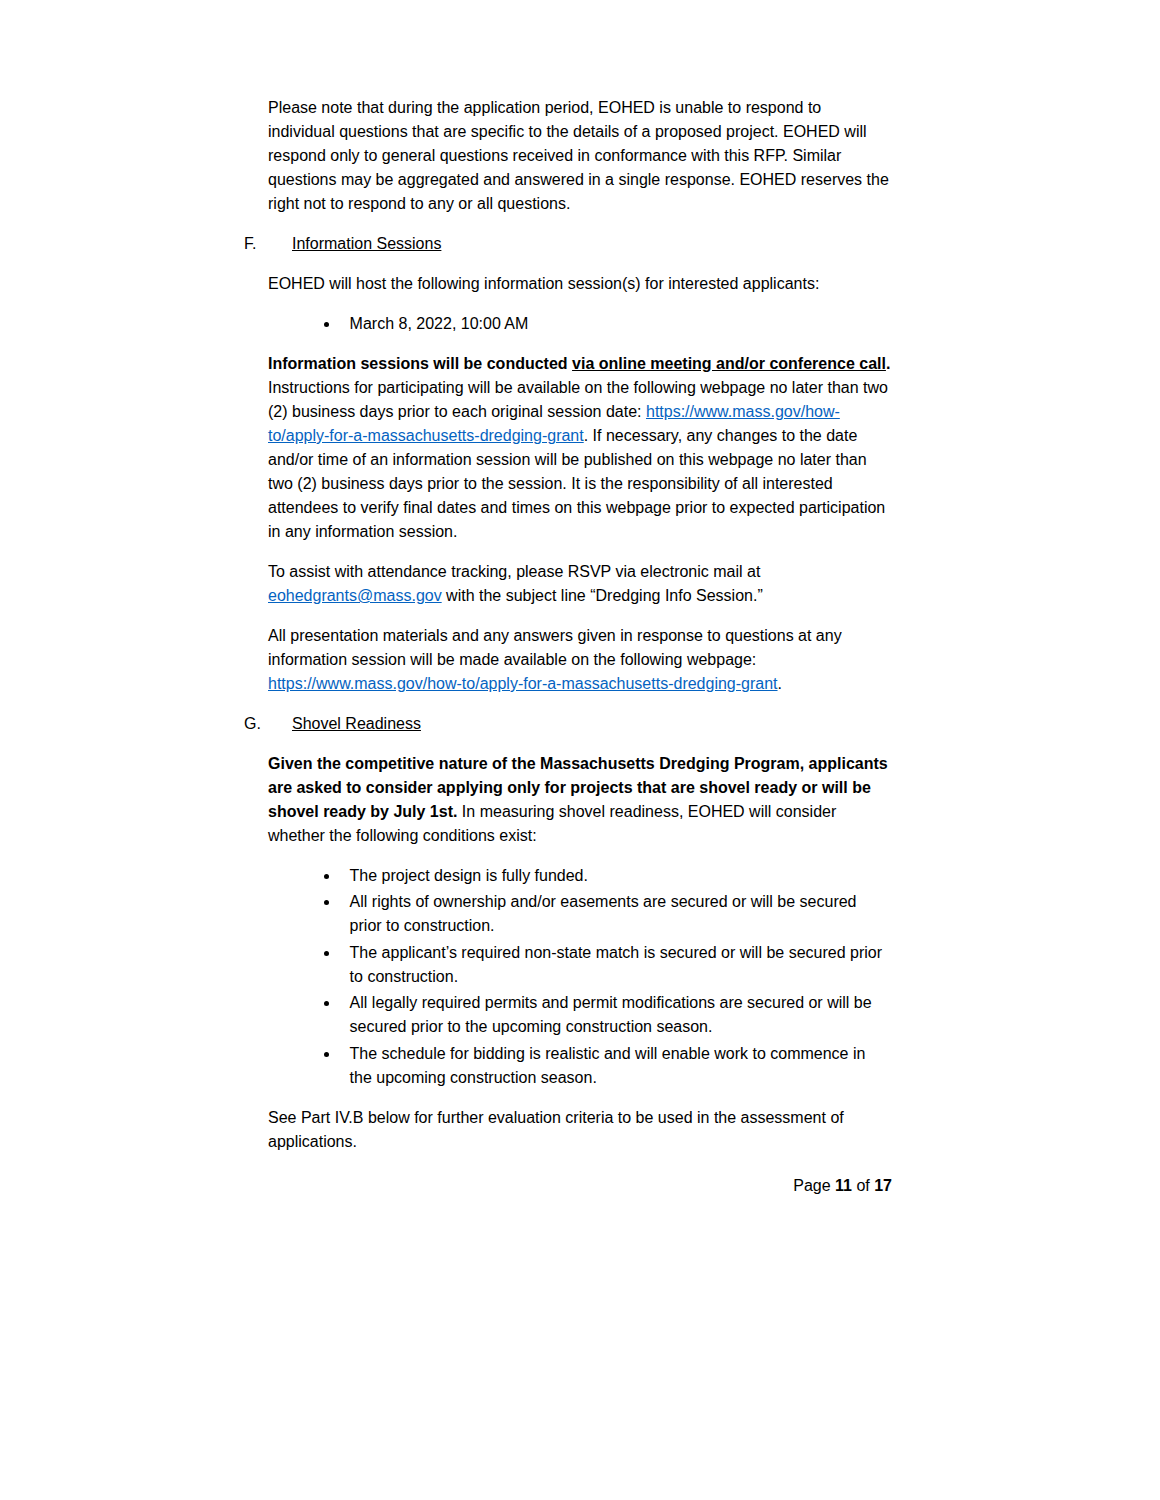Please note that during the application period, EOHED is unable to respond to individual questions that are specific to the details of a proposed project. EOHED will respond only to general questions received in conformance with this RFP. Similar questions may be aggregated and answered in a single response. EOHED reserves the right not to respond to any or all questions.
F. Information Sessions
EOHED will host the following information session(s) for interested applicants:
March 8, 2022, 10:00 AM
Information sessions will be conducted via online meeting and/or conference call. Instructions for participating will be available on the following webpage no later than two (2) business days prior to each original session date: https://www.mass.gov/how-to/apply-for-a-massachusetts-dredging-grant. If necessary, any changes to the date and/or time of an information session will be published on this webpage no later than two (2) business days prior to the session. It is the responsibility of all interested attendees to verify final dates and times on this webpage prior to expected participation in any information session.
To assist with attendance tracking, please RSVP via electronic mail at eohedgrants@mass.gov with the subject line “Dredging Info Session.”
All presentation materials and any answers given in response to questions at any information session will be made available on the following webpage: https://www.mass.gov/how-to/apply-for-a-massachusetts-dredging-grant.
G. Shovel Readiness
Given the competitive nature of the Massachusetts Dredging Program, applicants are asked to consider applying only for projects that are shovel ready or will be shovel ready by July 1st. In measuring shovel readiness, EOHED will consider whether the following conditions exist:
The project design is fully funded.
All rights of ownership and/or easements are secured or will be secured prior to construction.
The applicant’s required non-state match is secured or will be secured prior to construction.
All legally required permits and permit modifications are secured or will be secured prior to the upcoming construction season.
The schedule for bidding is realistic and will enable work to commence in the upcoming construction season.
See Part IV.B below for further evaluation criteria to be used in the assessment of applications.
Page 11 of 17